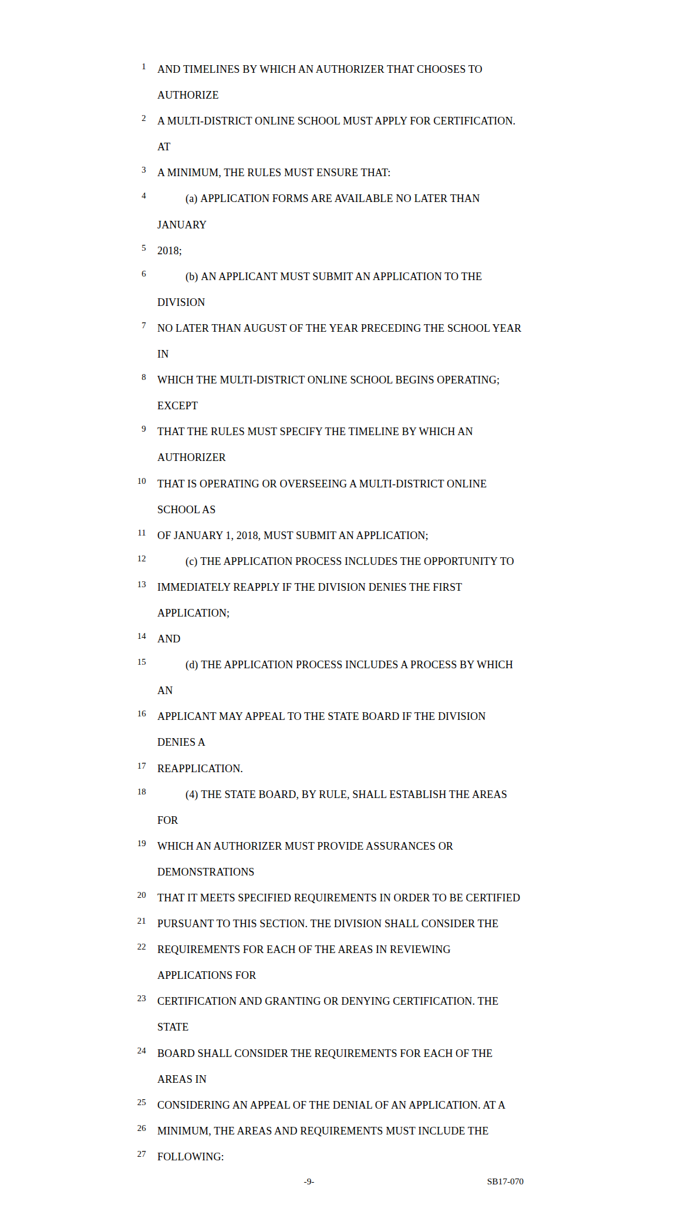AND TIMELINES BY WHICH AN AUTHORIZER THAT CHOOSES TO AUTHORIZE
A MULTI-DISTRICT ONLINE SCHOOL MUST APPLY FOR CERTIFICATION. AT
A MINIMUM, THE RULES MUST ENSURE THAT:
(a) APPLICATION FORMS ARE AVAILABLE NO LATER THAN JANUARY
2018;
(b) AN APPLICANT MUST SUBMIT AN APPLICATION TO THE DIVISION
NO LATER THAN AUGUST OF THE YEAR PRECEDING THE SCHOOL YEAR IN
WHICH THE MULTI-DISTRICT ONLINE SCHOOL BEGINS OPERATING; EXCEPT
THAT THE RULES MUST SPECIFY THE TIMELINE BY WHICH AN AUTHORIZER
THAT IS OPERATING OR OVERSEEING A MULTI-DISTRICT ONLINE SCHOOL AS
OF JANUARY 1, 2018, MUST SUBMIT AN APPLICATION;
(c) THE APPLICATION PROCESS INCLUDES THE OPPORTUNITY TO
IMMEDIATELY REAPPLY IF THE DIVISION DENIES THE FIRST APPLICATION;
AND
(d) THE APPLICATION PROCESS INCLUDES A PROCESS BY WHICH AN
APPLICANT MAY APPEAL TO THE STATE BOARD IF THE DIVISION DENIES A
REAPPLICATION.
(4) THE STATE BOARD, BY RULE, SHALL ESTABLISH THE AREAS FOR
WHICH AN AUTHORIZER MUST PROVIDE ASSURANCES OR DEMONSTRATIONS
THAT IT MEETS SPECIFIED REQUIREMENTS IN ORDER TO BE CERTIFIED
PURSUANT TO THIS SECTION. THE DIVISION SHALL CONSIDER THE
REQUIREMENTS FOR EACH OF THE AREAS IN REVIEWING APPLICATIONS FOR
CERTIFICATION AND GRANTING OR DENYING CERTIFICATION. THE STATE
BOARD SHALL CONSIDER THE REQUIREMENTS FOR EACH OF THE AREAS IN
CONSIDERING AN APPEAL OF THE DENIAL OF AN APPLICATION. AT A
MINIMUM, THE AREAS AND REQUIREMENTS MUST INCLUDE THE
FOLLOWING:
-9- SB17-070